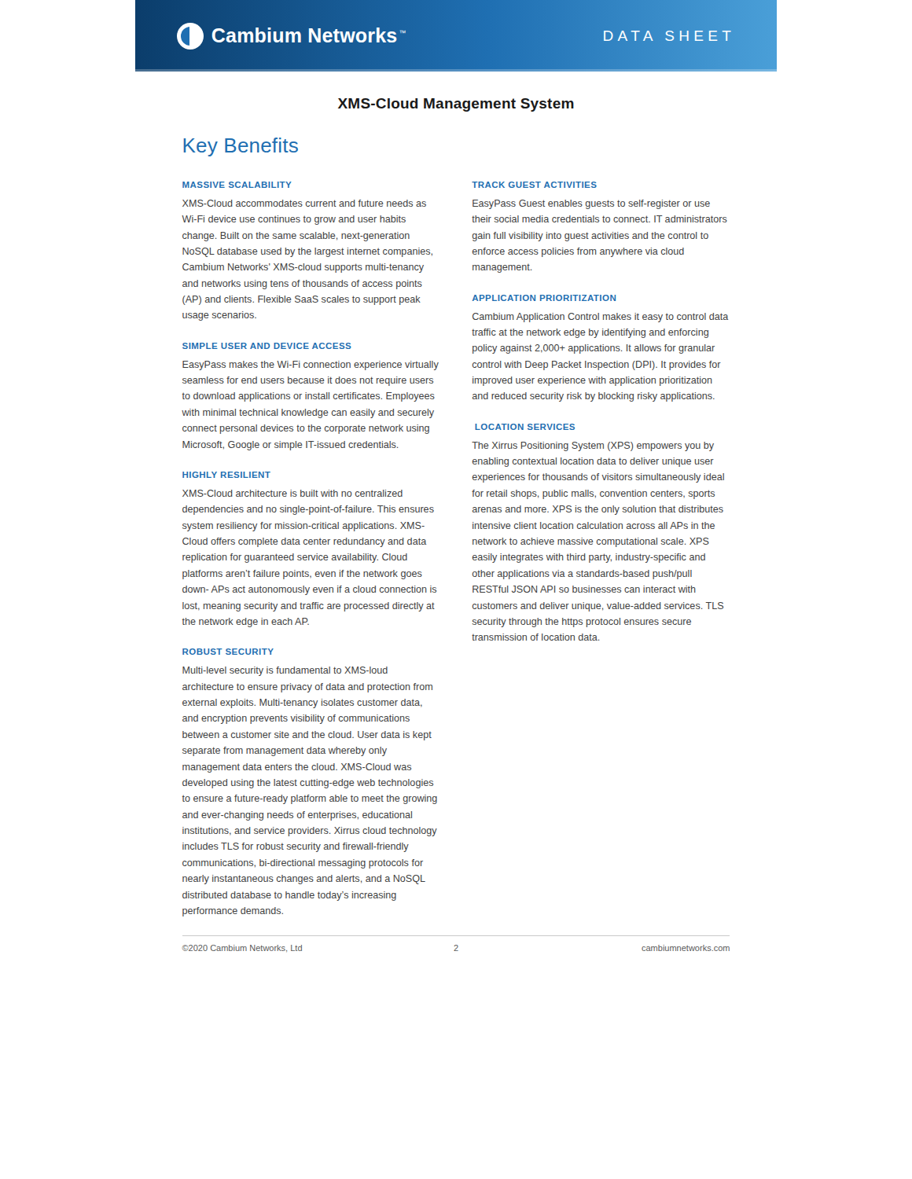Cambium Networks™
Data Sheet
XMS-Cloud Management System
Key Benefits
Massive Scalability
XMS-Cloud accommodates current and future needs as Wi-Fi device use continues to grow and user habits change. Built on the same scalable, next-generation NoSQL database used by the largest internet companies, Cambium Networks' XMS-cloud supports multi-tenancy and networks using tens of thousands of access points (AP) and clients. Flexible SaaS scales to support peak usage scenarios.
Simple User and Device Access
EasyPass makes the Wi-Fi connection experience virtually seamless for end users because it does not require users to download applications or install certificates. Employees with minimal technical knowledge can easily and securely connect personal devices to the corporate network using Microsoft, Google or simple IT-issued credentials.
Highly Resilient
XMS-Cloud architecture is built with no centralized dependencies and no single-point-of-failure. This ensures system resiliency for mission-critical applications. XMS-Cloud offers complete data center redundancy and data replication for guaranteed service availability. Cloud platforms aren’t failure points, even if the network goes down- APs act autonomously even if a cloud connection is lost, meaning security and traffic are processed directly at the network edge in each AP.
Robust Security
Multi-level security is fundamental to XMS-loud architecture to ensure privacy of data and protection from external exploits. Multi-tenancy isolates customer data, and encryption prevents visibility of communications between a customer site and the cloud. User data is kept separate from management data whereby only management data enters the cloud. XMS-Cloud was developed using the latest cutting-edge web technologies to ensure a future-ready platform able to meet the growing and ever-changing needs of enterprises, educational institutions, and service providers. Xirrus cloud technology includes TLS for robust security and firewall-friendly communications, bi-directional messaging protocols for nearly instantaneous changes and alerts, and a NoSQL distributed database to handle today’s increasing performance demands.
Track Guest Activities
EasyPass Guest enables guests to self-register or use their social media credentials to connect. IT administrators gain full visibility into guest activities and the control to enforce access policies from anywhere via cloud management.
Application Prioritization
Cambium Application Control makes it easy to control data traffic at the network edge by identifying and enforcing policy against 2,000+ applications. It allows for granular control with Deep Packet Inspection (DPI). It provides for improved user experience with application prioritization and reduced security risk by blocking risky applications.
Location Services
The Xirrus Positioning System (XPS) empowers you by enabling contextual location data to deliver unique user experiences for thousands of visitors simultaneously ideal for retail shops, public malls, convention centers, sports arenas and more. XPS is the only solution that distributes intensive client location calculation across all APs in the network to achieve massive computational scale. XPS easily integrates with third party, industry-specific and other applications via a standards-based push/pull RESTful JSON API so businesses can interact with customers and deliver unique, value-added services. TLS security through the https protocol ensures secure transmission of location data.
©2020 Cambium Networks, Ltd
2
cambiumnetworks.com